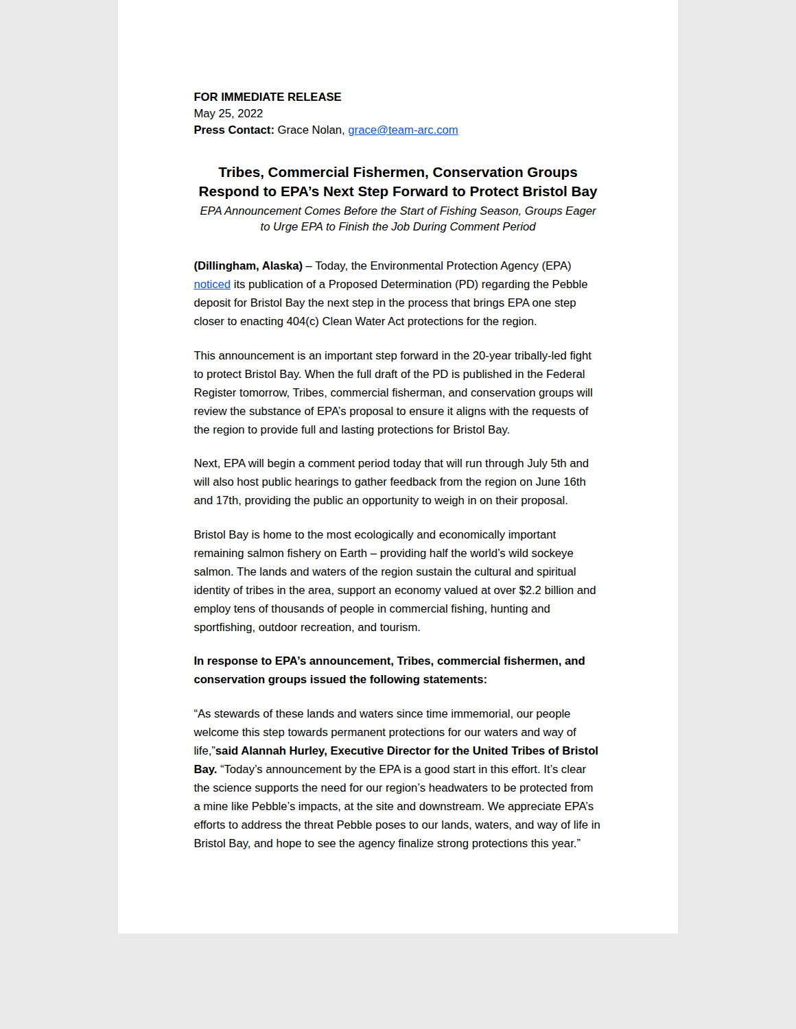FOR IMMEDIATE RELEASE
May 25, 2022
Press Contact: Grace Nolan, grace@team-arc.com
Tribes, Commercial Fishermen, Conservation Groups Respond to EPA’s Next Step Forward to Protect Bristol Bay
EPA Announcement Comes Before the Start of Fishing Season, Groups Eager to Urge EPA to Finish the Job During Comment Period
(Dillingham, Alaska) – Today, the Environmental Protection Agency (EPA) noticed its publication of a Proposed Determination (PD) regarding the Pebble deposit for Bristol Bay the next step in the process that brings EPA one step closer to enacting 404(c) Clean Water Act protections for the region.
This announcement is an important step forward in the 20-year tribally-led fight to protect Bristol Bay. When the full draft of the PD is published in the Federal Register tomorrow, Tribes, commercial fisherman, and conservation groups will review the substance of EPA’s proposal to ensure it aligns with the requests of the region to provide full and lasting protections for Bristol Bay.
Next, EPA will begin a comment period today that will run through July 5th and will also host public hearings to gather feedback from the region on June 16th and 17th, providing the public an opportunity to weigh in on their proposal.
Bristol Bay is home to the most ecologically and economically important remaining salmon fishery on Earth – providing half the world’s wild sockeye salmon. The lands and waters of the region sustain the cultural and spiritual identity of tribes in the area, support an economy valued at over $2.2 billion and employ tens of thousands of people in commercial fishing, hunting and sportfishing, outdoor recreation, and tourism.
In response to EPA’s announcement, Tribes, commercial fishermen, and conservation groups issued the following statements:
“As stewards of these lands and waters since time immemorial, our people welcome this step towards permanent protections for our waters and way of life,”said Alannah Hurley, Executive Director for the United Tribes of Bristol Bay. “Today’s announcement by the EPA is a good start in this effort. It’s clear the science supports the need for our region’s headwaters to be protected from a mine like Pebble’s impacts, at the site and downstream. We appreciate EPA’s efforts to address the threat Pebble poses to our lands, waters, and way of life in Bristol Bay, and hope to see the agency finalize strong protections this year.”